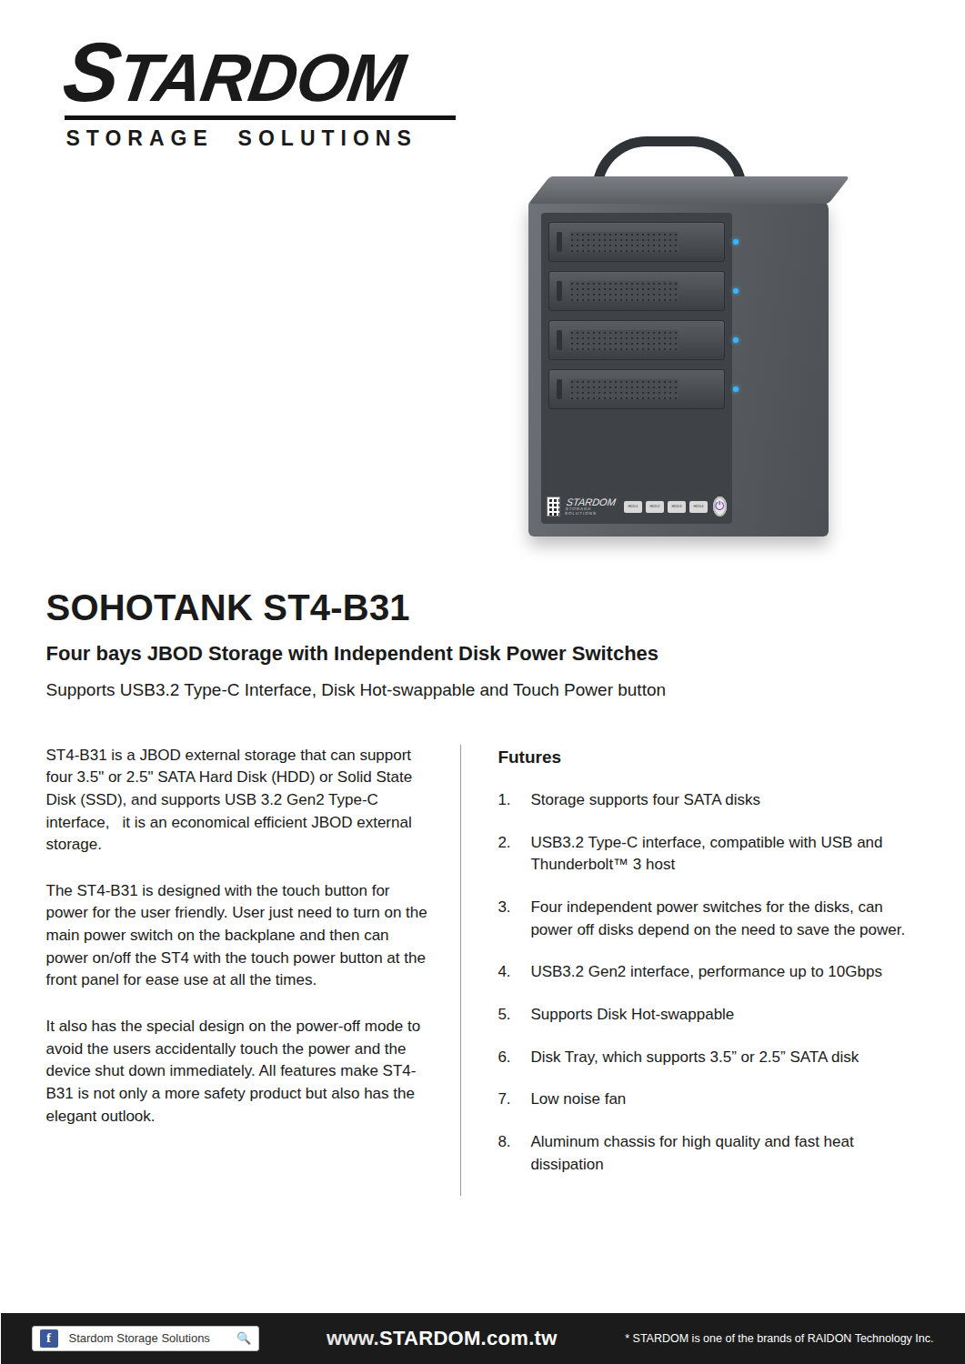STARDOM
STORAGE SOLUTIONS
STARDOMSTORAGE SOLUTIONS
HDD1 HDD2 HDD3 HDD4
⏻
SOHOTANK ST4-B31
Four bays JBOD Storage with Independent Disk Power Switches
Supports USB3.2 Type-C Interface, Disk Hot-swappable and Touch Power button
ST4-B31 is a JBOD external storage that can support four 3.5" or 2.5" SATA Hard Disk (HDD) or Solid State Disk (SSD), and supports USB 3.2 Gen2 Type-C interface, it is an economical efficient JBOD external storage.
The ST4-B31 is designed with the touch button for power for the user friendly. User just need to turn on the main power switch on the backplane and then can power on/off the ST4 with the touch power button at the front panel for ease use at all the times.
It also has the special design on the power-off mode to avoid the users accidentally touch the power and the device shut down immediately. All features make ST4-B31 is not only a more safety product but also has the elegant outlook.
Futures
1. Storage supports four SATA disks
2. USB3.2 Type-C interface, compatible with USB and Thunderbolt™ 3 host
3. Four independent power switches for the disks, can power off disks depend on the need to save the power.
4. USB3.2 Gen2 interface, performance up to 10Gbps
5. Supports Disk Hot-swappable
6. Disk Tray, which supports 3.5” or 2.5” SATA disk
7. Low noise fan
8. Aluminum chassis for high quality and fast heat dissipation
f Stardom Storage Solutions 🔍
www. STARDOM.com.tw
* STARDOM is one of the brands of RAIDON Technology Inc.